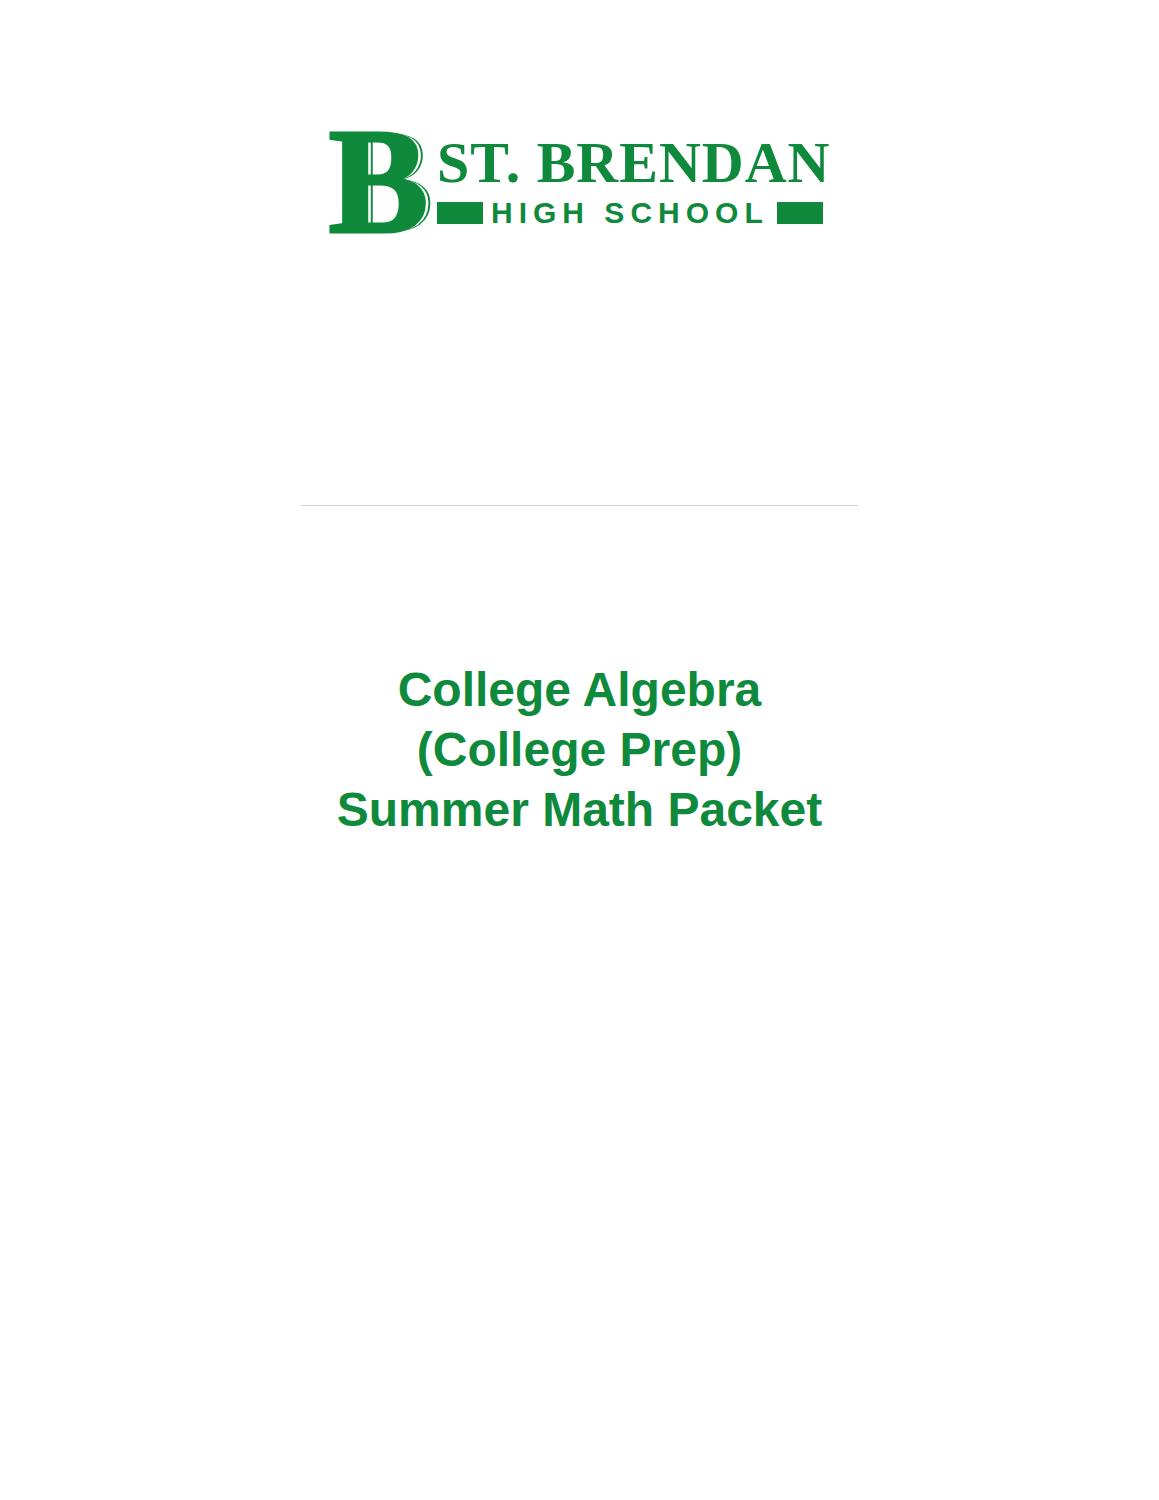B ST. BRENDAN HIGH SCHOOL
College Algebra (College Prep) Summer Math Packet